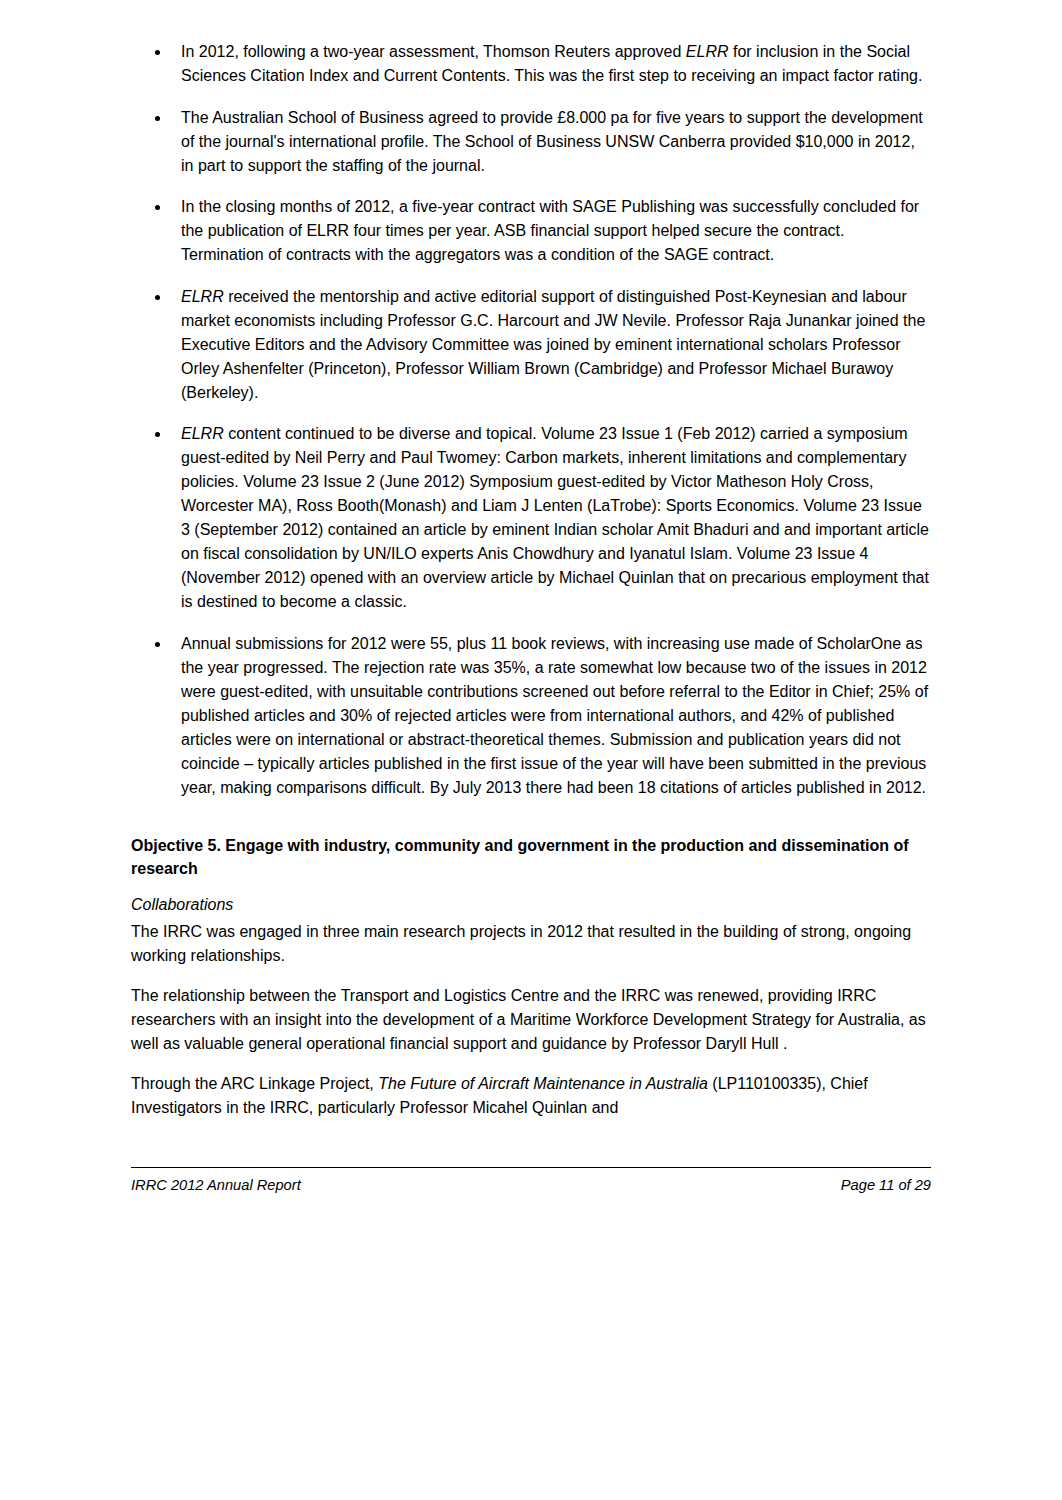In 2012, following a two-year assessment, Thomson Reuters approved ELRR for inclusion in the Social Sciences Citation Index and Current Contents. This was the first step to receiving an impact factor rating.
The Australian School of Business agreed to provide £8.000 pa for five years to support the development of the journal's international profile. The School of Business UNSW Canberra provided $10,000 in 2012, in part to support the staffing of the journal.
In the closing months of 2012, a five-year contract with SAGE Publishing was successfully concluded for the publication of ELRR four times per year. ASB financial support helped secure the contract. Termination of contracts with the aggregators was a condition of the SAGE contract.
ELRR received the mentorship and active editorial support of distinguished Post-Keynesian and labour market economists including Professor G.C. Harcourt and JW Nevile. Professor Raja Junankar joined the Executive Editors and the Advisory Committee was joined by eminent international scholars Professor Orley Ashenfelter (Princeton), Professor William Brown (Cambridge) and Professor Michael Burawoy (Berkeley).
ELRR content continued to be diverse and topical. Volume 23 Issue 1 (Feb 2012) carried a symposium guest-edited by Neil Perry and Paul Twomey: Carbon markets, inherent limitations and complementary policies. Volume 23 Issue 2 (June 2012) Symposium guest-edited by Victor Matheson Holy Cross, Worcester MA), Ross Booth(Monash) and Liam J Lenten (LaTrobe): Sports Economics. Volume 23 Issue 3 (September 2012) contained an article by eminent Indian scholar Amit Bhaduri and and important article on fiscal consolidation by UN/ILO experts Anis Chowdhury and Iyanatul Islam. Volume 23 Issue 4 (November 2012) opened with an overview article by Michael Quinlan that on precarious employment that is destined to become a classic.
Annual submissions for 2012 were 55, plus 11 book reviews, with increasing use made of ScholarOne as the year progressed. The rejection rate was 35%, a rate somewhat low because two of the issues in 2012 were guest-edited, with unsuitable contributions screened out before referral to the Editor in Chief; 25% of published articles and 30% of rejected articles were from international authors, and 42% of published articles were on international or abstract-theoretical themes. Submission and publication years did not coincide – typically articles published in the first issue of the year will have been submitted in the previous year, making comparisons difficult. By July 2013 there had been 18 citations of articles published in 2012.
Objective 5. Engage with industry, community and government in the production and dissemination of research
Collaborations
The IRRC was engaged in three main research projects in 2012 that resulted in the building of strong, ongoing working relationships.
The relationship between the Transport and Logistics Centre and the IRRC was renewed, providing IRRC researchers with an insight into the development of a Maritime Workforce Development Strategy for Australia, as well as valuable general operational financial support and guidance by Professor Daryll Hull .
Through the ARC Linkage Project, The Future of Aircraft Maintenance in Australia (LP110100335), Chief Investigators in the IRRC, particularly Professor Micahel Quinlan and
IRRC 2012 Annual Report Page 11 of 29